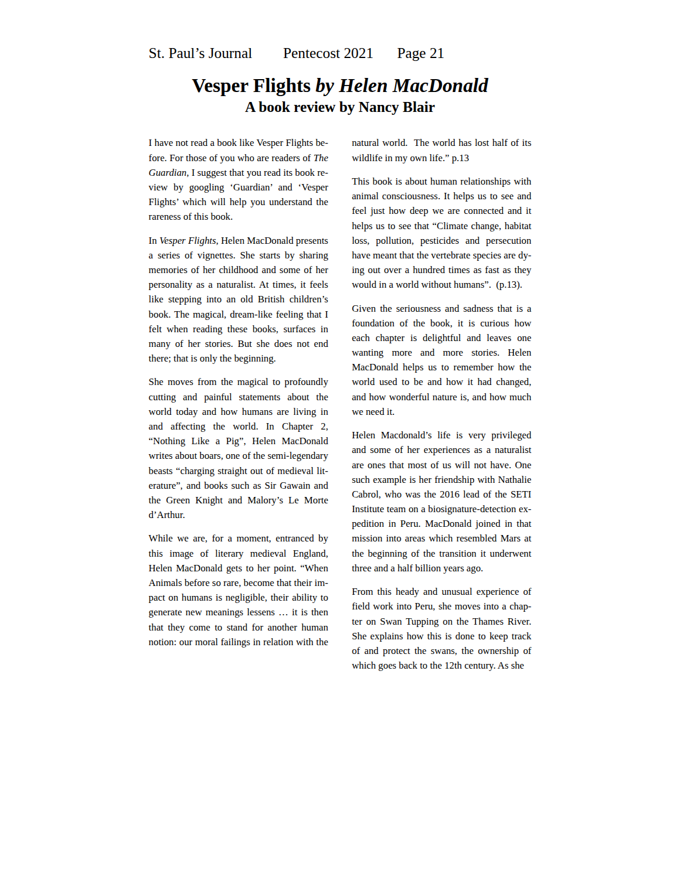St. Paul’s Journal Pentecost 2021 Page 21
Vesper Flights by Helen MacDonald
A book review by Nancy Blair
I have not read a book like Vesper Flights before. For those of you who are readers of The Guardian, I suggest that you read its book review by googling ‘Guardian’ and ‘Vesper Flights’ which will help you understand the rareness of this book.
In Vesper Flights, Helen MacDonald presents a series of vignettes. She starts by sharing memories of her childhood and some of her personality as a naturalist. At times, it feels like stepping into an old British children’s book. The magical, dream-like feeling that I felt when reading these books, surfaces in many of her stories. But she does not end there; that is only the beginning.
She moves from the magical to profoundly cutting and painful statements about the world today and how humans are living in and affecting the world. In Chapter 2, “Nothing Like a Pig”, Helen MacDonald writes about boars, one of the semi-legendary beasts “charging straight out of medieval literature”, and books such as Sir Gawain and the Green Knight and Malory’s Le Morte d’Arthur.
While we are, for a moment, entranced by this image of literary medieval England, Helen MacDonald gets to her point. “When Animals before so rare, become that their impact on humans is negligible, their ability to generate new meanings lessens … it is then that they come to stand for another human notion: our moral failings in relation with the natural world. The world has lost half of its wildlife in my own life.” p.13
This book is about human relationships with animal consciousness. It helps us to see and feel just how deep we are connected and it helps us to see that “Climate change, habitat loss, pollution, pesticides and persecution have meant that the vertebrate species are dying out over a hundred times as fast as they would in a world without humans”. (p.13).
Given the seriousness and sadness that is a foundation of the book, it is curious how each chapter is delightful and leaves one wanting more and more stories. Helen MacDonald helps us to remember how the world used to be and how it had changed, and how wonderful nature is, and how much we need it.
Helen Macdonald’s life is very privileged and some of her experiences as a naturalist are ones that most of us will not have. One such example is her friendship with Nathalie Cabrol, who was the 2016 lead of the SETI Institute team on a biosignature-detection expedition in Peru. MacDonald joined in that mission into areas which resembled Mars at the beginning of the transition it underwent three and a half billion years ago.
From this heady and unusual experience of field work into Peru, she moves into a chapter on Swan Tupping on the Thames River. She explains how this is done to keep track of and protect the swans, the ownership of which goes back to the 12th century. As she